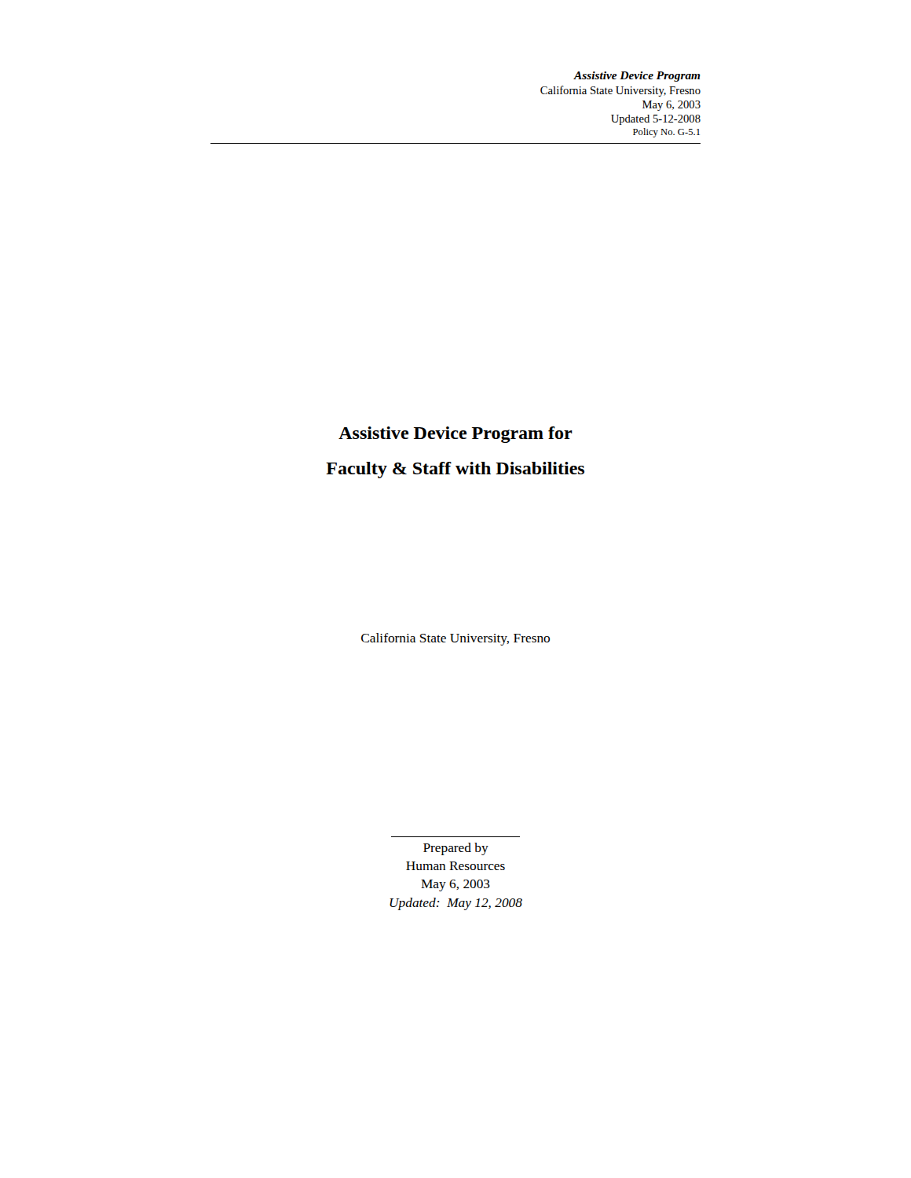Assistive Device Program
California State University, Fresno
May 6, 2003
Updated 5-12-2008
Policy No. G-5.1
Assistive Device Program for
Faculty & Staff with Disabilities
California State University, Fresno
Prepared by
Human Resources
May 6, 2003
Updated: May 12, 2008